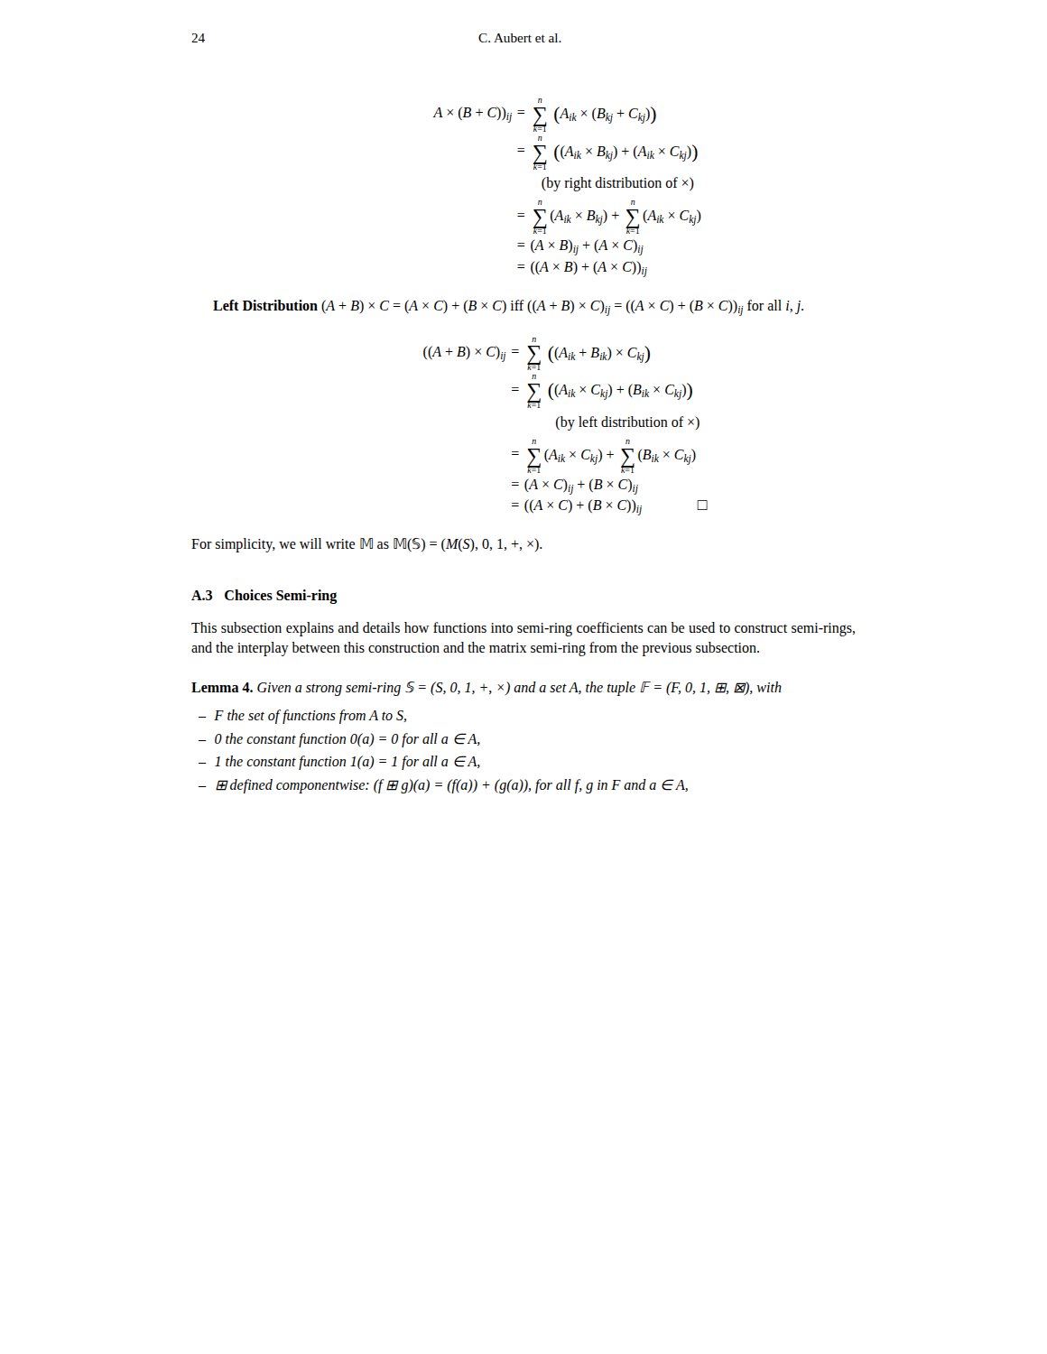24 C. Aubert et al.
A × (B + C))ij = n∑k=1 (Aik × (Bkj + Ckj))
= n∑k=1 ((Aik × Bkj) + (Aik × Ckj))
(by right distribution of ×)
= n∑k=1(Aik × Bkj) + n∑k=1(Aik × Ckj)
= (A × B)ij + (A × C)ij
= ((A × B) + (A × C))ij
Left Distribution (A + B) × C = (A × C) + (B × C) iff ((A + B) × C)ij = ((A × C) + (B × C))ij for all i, j.
((A + B) × C)ij = n∑k=1 ((Aik + Bik) × Ckj)
= n∑k=1 ((Aik × Ckj) + (Bik × Ckj))
(by left distribution of ×)
= n∑k=1(Aik × Ckj) + n∑k=1(Bik × Ckj)
= (A × C)ij + (B × C)ij
= ((A × C) + (B × C))ij □
For simplicity, we will write 𝕄 as 𝕄(𝕊) = (M(S), 0, 1, +, ×).
A.3 Choices Semi-ring
This subsection explains and details how functions into semi-ring coefficients can be used to construct semi-rings, and the interplay between this construction and the matrix semi-ring from the previous subsection.
Lemma 4. Given a strong semi-ring 𝕊 = (S, 0, 1, +, ×) and a set A, the tuple 𝔽 = (F, 0, 1, ⊞, ⊠), with
F the set of functions from A to S,
0 the constant function 0(a) = 0 for all a ∈ A,
1 the constant function 1(a) = 1 for all a ∈ A,
⊞ defined componentwise: (f ⊞ g)(a) = (f(a)) + (g(a)), for all f, g in F and a ∈ A,